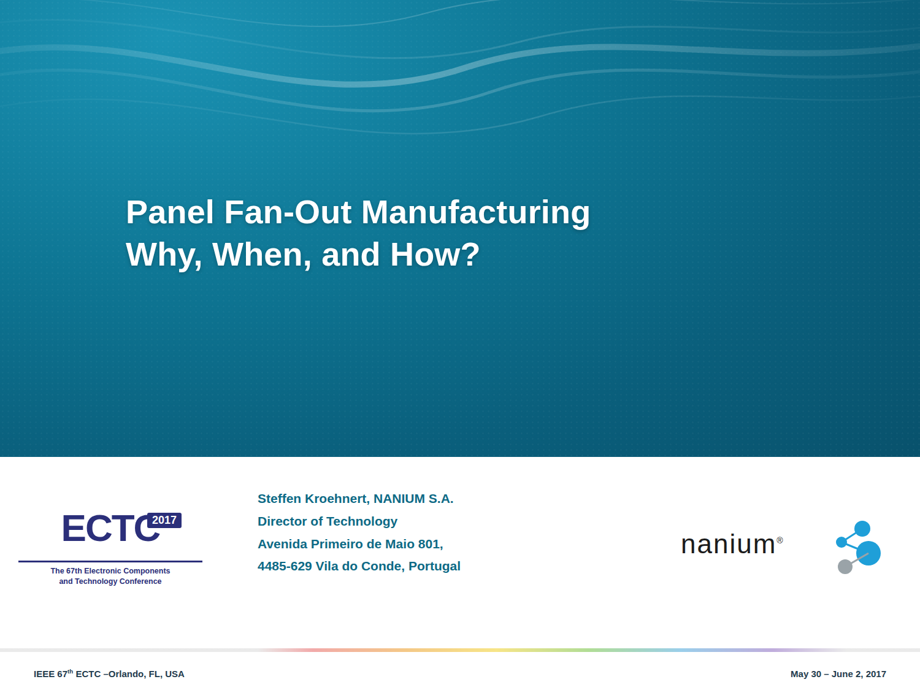Panel Fan-Out Manufacturing
Why, When, and How?
Steffen Kroehnert, NANIUM S.A.
Director of Technology
Avenida Primeiro de Maio 801,
4485-629 Vila do Conde, Portugal
ECTC
2017
The 67th Electronic Components
and Technology Conference
nanium®
IEEE 67th ECTC –Orlando, FL, USA
May 30 – June 2, 2017